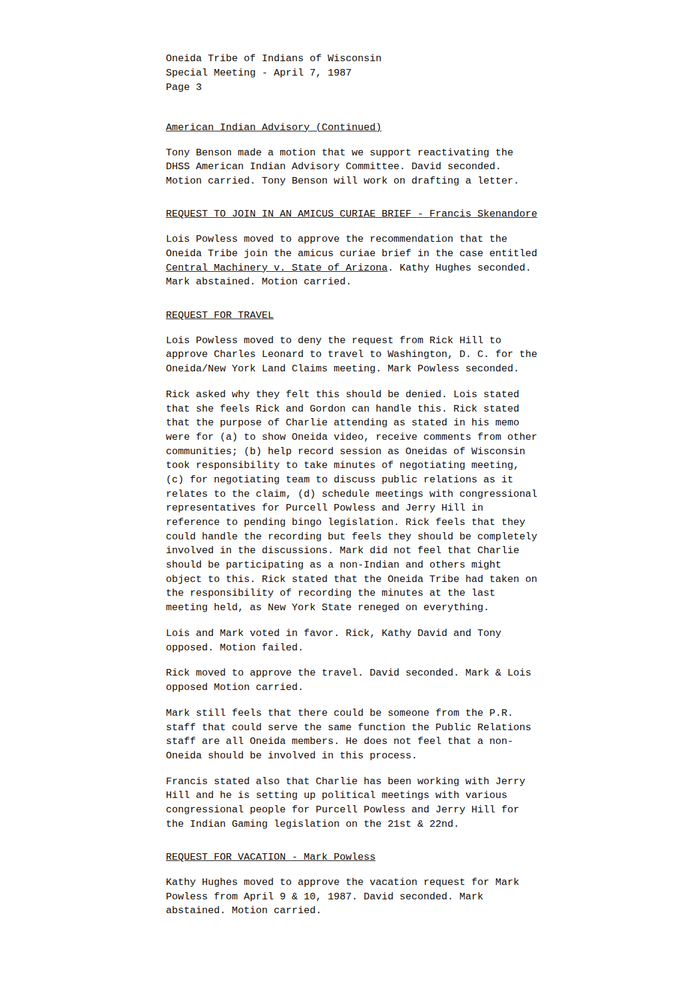Oneida Tribe of Indians of Wisconsin
Special Meeting - April 7, 1987
Page 3
American Indian Advisory (Continued)
Tony Benson made a motion that we support reactivating the DHSS American Indian Advisory Committee. David seconded. Motion carried. Tony Benson will work on drafting a letter.
REQUEST TO JOIN IN AN AMICUS CURIAE BRIEF - Francis Skenandore
Lois Powless moved to approve the recommendation that the Oneida Tribe join the amicus curiae brief in the case entitled Central Machinery v. State of Arizona. Kathy Hughes seconded. Mark abstained. Motion carried.
REQUEST FOR TRAVEL
Lois Powless moved to deny the request from Rick Hill to approve Charles Leonard to travel to Washington, D. C. for the Oneida/New York Land Claims meeting. Mark Powless seconded.
Rick asked why they felt this should be denied. Lois stated that she feels Rick and Gordon can handle this. Rick stated that the purpose of Charlie attending as stated in his memo were for (a) to show Oneida video, receive comments from other communities; (b) help record session as Oneidas of Wisconsin took responsibility to take minutes of negotiating meeting, (c) for negotiating team to discuss public relations as it relates to the claim, (d) schedule meetings with congressional representatives for Purcell Powless and Jerry Hill in reference to pending bingo legislation. Rick feels that they could handle the recording but feels they should be completely involved in the discussions. Mark did not feel that Charlie should be participating as a non-Indian and others might object to this. Rick stated that the Oneida Tribe had taken on the responsibility of recording the minutes at the last meeting held, as New York State reneged on everything.
Lois and Mark voted in favor. Rick, Kathy David and Tony opposed. Motion failed.
Rick moved to approve the travel. David seconded. Mark & Lois opposed Motion carried.
Mark still feels that there could be someone from the P.R. staff that could serve the same function the Public Relations staff are all Oneida members. He does not feel that a non-Oneida should be involved in this process.
Francis stated also that Charlie has been working with Jerry Hill and he is setting up political meetings with various congressional people for Purcell Powless and Jerry Hill for the Indian Gaming legislation on the 21st & 22nd.
REQUEST FOR VACATION - Mark Powless
Kathy Hughes moved to approve the vacation request for Mark Powless from April 9 & 10, 1987. David seconded. Mark abstained. Motion carried.